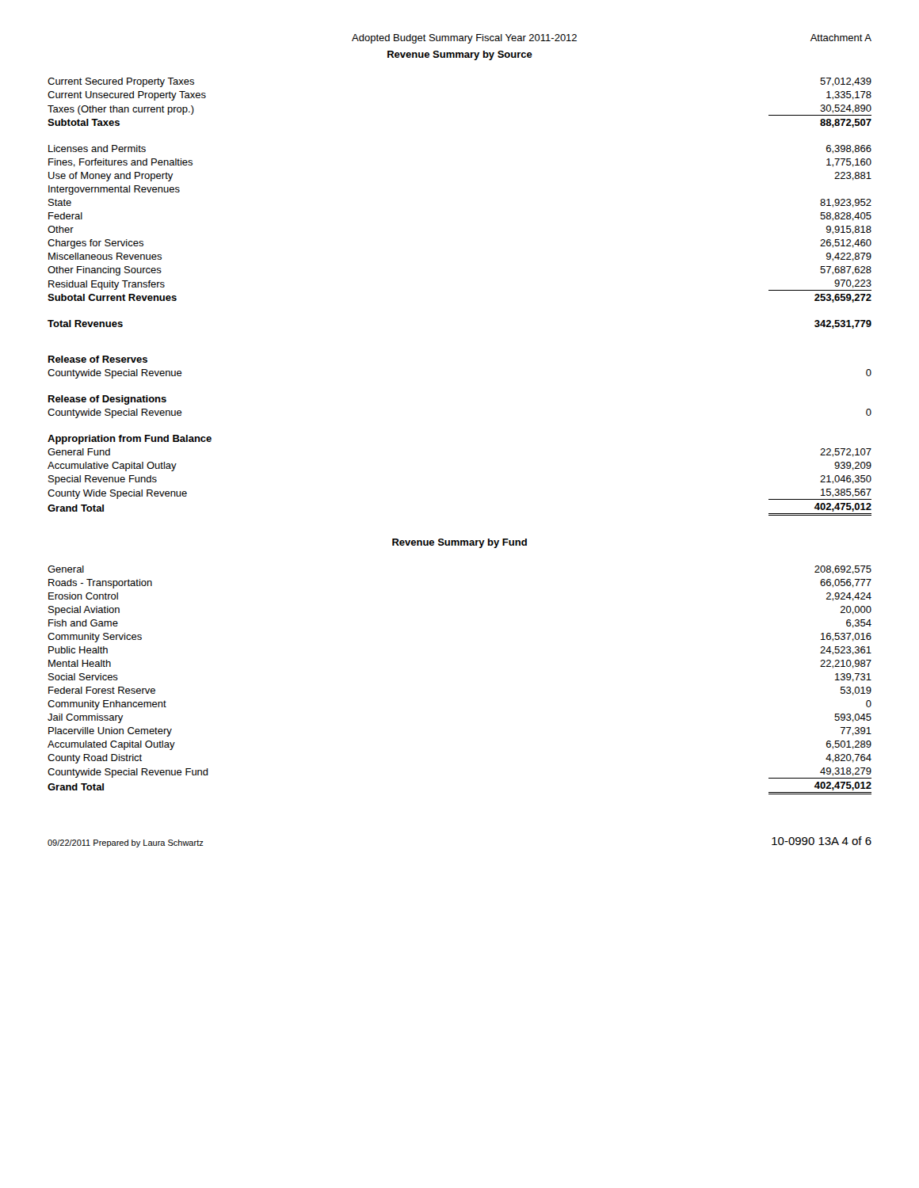Adopted Budget Summary Fiscal Year 2011-2012
Attachment A
Revenue Summary by Source
| Current Secured Property Taxes | 57,012,439 |
| Current Unsecured Property Taxes | 1,335,178 |
| Taxes (Other than current prop.) | 30,524,890 |
| Subtotal Taxes | 88,872,507 |
| Licenses and Permits | 6,398,866 |
| Fines, Forfeitures and Penalties | 1,775,160 |
| Use of Money and Property | 223,881 |
| Intergovernmental Revenues | |
| State | 81,923,952 |
| Federal | 58,828,405 |
| Other | 9,915,818 |
| Charges for Services | 26,512,460 |
| Miscellaneous Revenues | 9,422,879 |
| Other Financing Sources | 57,687,628 |
| Residual Equity Transfers | 970,223 |
| Subotal Current Revenues | 253,659,272 |
| Total Revenues | 342,531,779 |
| Release of Reserves | |
| Countywide Special Revenue | 0 |
| Release of Designations | |
| Countywide Special Revenue | 0 |
| Appropriation from Fund Balance | |
| General Fund | 22,572,107 |
| Accumulative Capital Outlay | 939,209 |
| Special Revenue Funds | 21,046,350 |
| County Wide Special Revenue | 15,385,567 |
| Grand Total | 402,475,012 |
Revenue Summary by Fund
| General | 208,692,575 |
| Roads - Transportation | 66,056,777 |
| Erosion Control | 2,924,424 |
| Special Aviation | 20,000 |
| Fish and Game | 6,354 |
| Community Services | 16,537,016 |
| Public Health | 24,523,361 |
| Mental Health | 22,210,987 |
| Social Services | 139,731 |
| Federal Forest Reserve | 53,019 |
| Community Enhancement | 0 |
| Jail Commissary | 593,045 |
| Placerville Union Cemetery | 77,391 |
| Accumulated Capital Outlay | 6,501,289 |
| County Road District | 4,820,764 |
| Countywide Special Revenue Fund | 49,318,279 |
| Grand Total | 402,475,012 |
09/22/2011 Prepared by Laura Schwartz
10-0990 13A 4 of 6